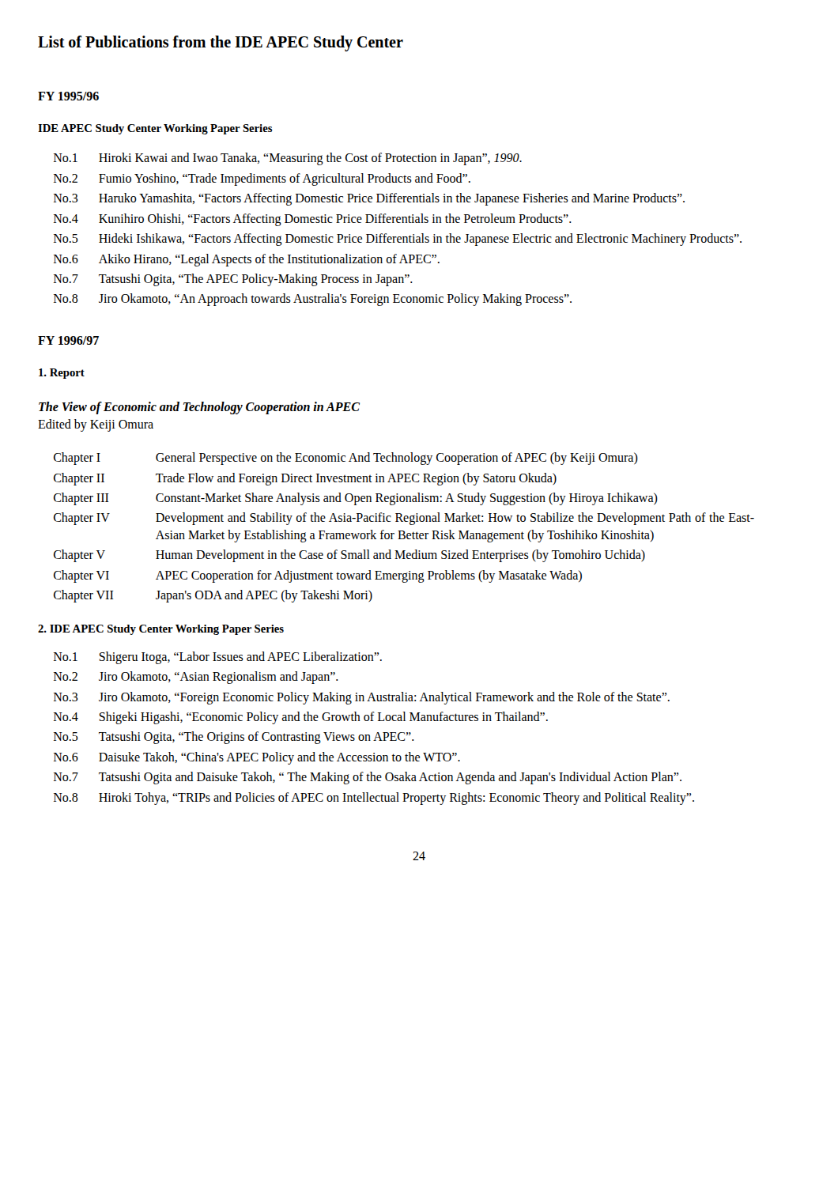List of Publications from the IDE APEC Study Center
FY 1995/96
IDE APEC Study Center Working Paper Series
| No.1 | Hiroki Kawai and Iwao Tanaka, “Measuring the Cost of Protection in Japan”, 1990 . |
| No.2 | Fumio Yoshino, “Trade Impediments of Agricultural Products and Food”. |
| No.3 | Haruko Yamashita, “Factors Affecting Domestic Price Differentials in the Japanese Fisheries and Marine Products”. |
| No.4 | Kunihiro Ohishi, “Factors Affecting Domestic Price Differentials in the Petroleum Products”. |
| No.5 | Hideki Ishikawa, “Factors Affecting Domestic Price Differentials in the Japanese Electric and Electronic Machinery Products”. |
| No.6 | Akiko Hirano, “Legal Aspects of the Institutionalization of APEC”. |
| No.7 | Tatsushi Ogita, “The APEC Policy-Making Process in Japan”. |
| No.8 | Jiro Okamoto, “An Approach towards Australia's Foreign Economic Policy Making Process”. |
FY 1996/97
1. Report
The View of Economic and Technology Cooperation in APEC
Edited by Keiji Omura
| Chapter I | General Perspective on the Economic And Technology Cooperation of APEC (by Keiji Omura) |
| Chapter II | Trade Flow and Foreign Direct Investment in APEC Region (by Satoru Okuda) |
| Chapter III | Constant-Market Share Analysis and Open Regionalism: A Study Suggestion (by Hiroya Ichikawa) |
| Chapter IV | Development and Stability of the Asia-Pacific Regional Market: How to Stabilize the Development Path of the East-Asian Market by Establishing a Framework for Better Risk Management (by Toshihiko Kinoshita) |
| Chapter V | Human Development in the Case of Small and Medium Sized Enterprises (by Tomohiro Uchida) |
| Chapter VI | APEC Cooperation for Adjustment toward Emerging Problems (by Masatake Wada) |
| Chapter VII | Japan's ODA and APEC (by Takeshi Mori) |
2. IDE APEC Study Center Working Paper Series
| No.1 | Shigeru Itoga, “Labor Issues and APEC Liberalization”. |
| No.2 | Jiro Okamoto, “Asian Regionalism and Japan”. |
| No.3 | Jiro Okamoto, “Foreign Economic Policy Making in Australia: Analytical Framework and the Role of the State”. |
| No.4 | Shigeki Higashi, “Economic Policy and the Growth of Local Manufactures in Thailand”. |
| No.5 | Tatsushi Ogita, “The Origins of Contrasting Views on APEC”. |
| No.6 | Daisuke Takoh, “China's APEC Policy and the Accession to the WTO”. |
| No.7 | Tatsushi Ogita and Daisuke Takoh, “ The Making of the Osaka Action Agenda and Japan's Individual Action Plan”. |
| No.8 | Hiroki Tohya, “TRIPs and Policies of APEC on Intellectual Property Rights: Economic Theory and Political Reality”. |
24